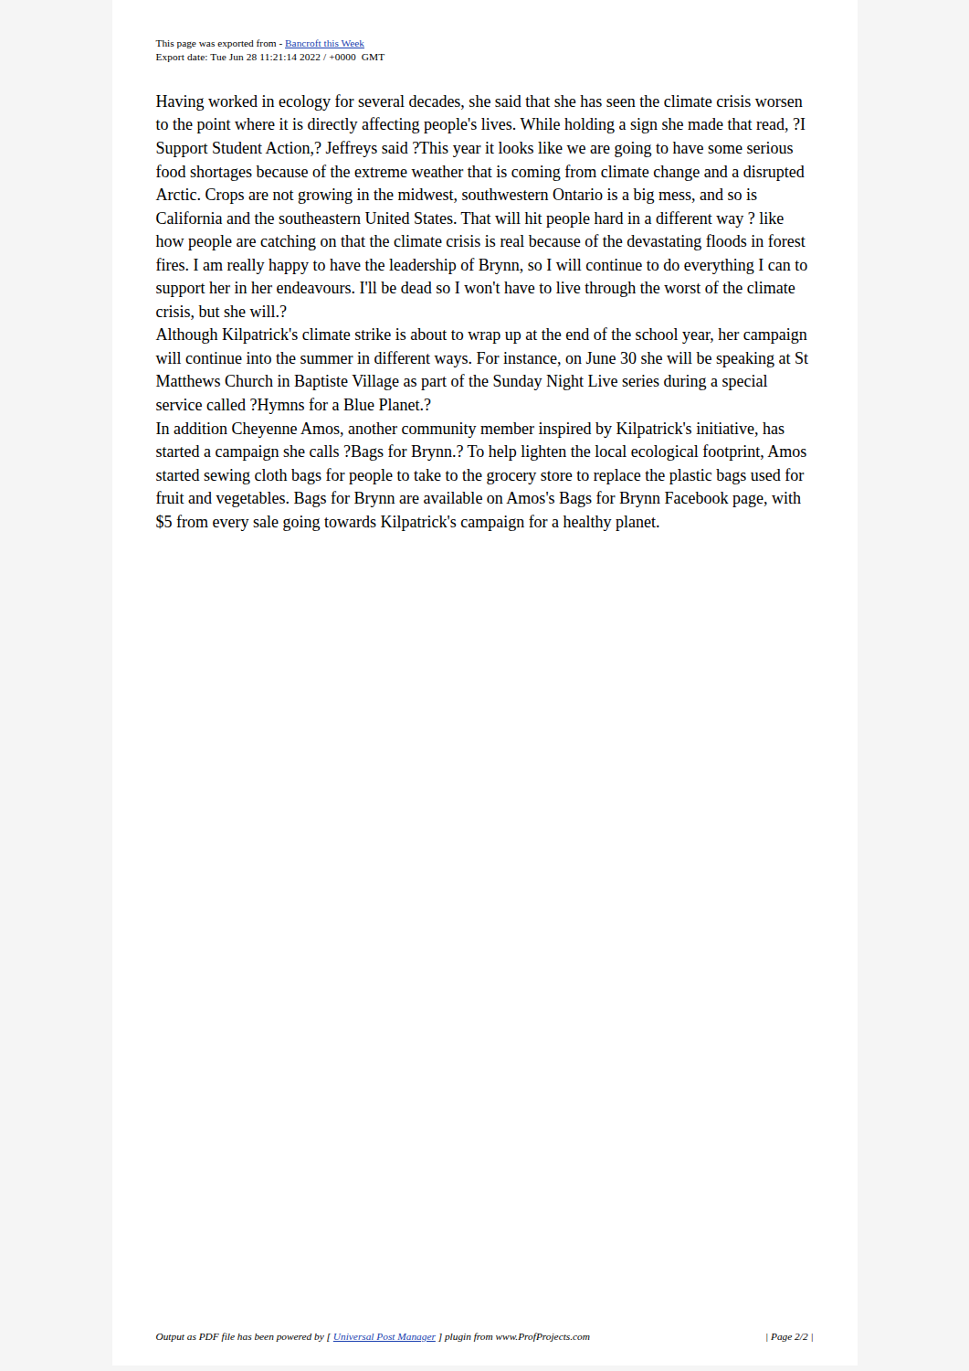This page was exported from - Bancroft this Week Export date: Tue Jun 28 11:21:14 2022 / +0000 GMT
Having worked in ecology for several decades, she said that she has seen the climate crisis worsen to the point where it is directly affecting people's lives. While holding a sign she made that read, ?I Support Student Action,? Jeffreys said ?This year it looks like we are going to have some serious food shortages because of the extreme weather that is coming from climate change and a disrupted Arctic. Crops are not growing in the midwest, southwestern Ontario is a big mess, and so is California and the southeastern United States. That will hit people hard in a different way ? like how people are catching on that the climate crisis is real because of the devastating floods in forest fires. I am really happy to have the leadership of Brynn, so I will continue to do everything I can to support her in her endeavours. I'll be dead so I won't have to live through the worst of the climate crisis, but she will.?
Although Kilpatrick's climate strike is about to wrap up at the end of the school year, her campaign will continue into the summer in different ways. For instance, on June 30 she will be speaking at St Matthews Church in Baptiste Village as part of the Sunday Night Live series during a special service called ?Hymns for a Blue Planet.?
In addition Cheyenne Amos, another community member inspired by Kilpatrick's initiative, has started a campaign she calls ?Bags for Brynn.? To help lighten the local ecological footprint, Amos started sewing cloth bags for people to take to the grocery store to replace the plastic bags used for fruit and vegetables. Bags for Brynn are available on Amos's Bags for Brynn Facebook page, with $5 from every sale going towards Kilpatrick's campaign for a healthy planet.
Output as PDF file has been powered by [ Universal Post Manager ] plugin from www.ProfProjects.com | Page 2/2 |